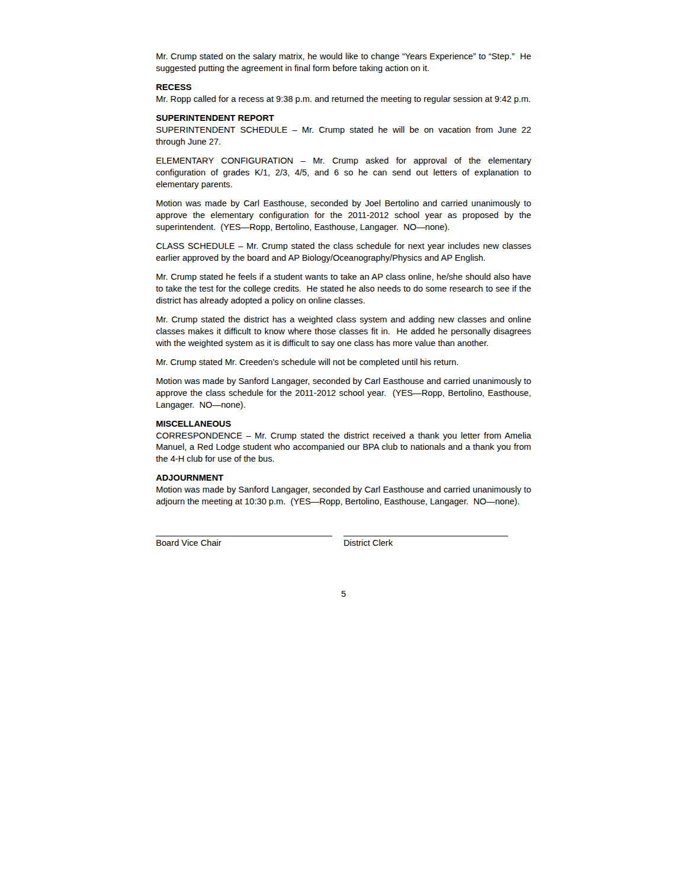Mr. Crump stated on the salary matrix, he would like to change “Years Experience” to “Step.” He suggested putting the agreement in final form before taking action on it.
Recess
Mr. Ropp called for a recess at 9:38 p.m. and returned the meeting to regular session at 9:42 p.m.
Superintendent Report
SUPERINTENDENT SCHEDULE – Mr. Crump stated he will be on vacation from June 22 through June 27.
ELEMENTARY CONFIGURATION – Mr. Crump asked for approval of the elementary configuration of grades K/1, 2/3, 4/5, and 6 so he can send out letters of explanation to elementary parents.
Motion was made by Carl Easthouse, seconded by Joel Bertolino and carried unanimously to approve the elementary configuration for the 2011-2012 school year as proposed by the superintendent. (YES—Ropp, Bertolino, Easthouse, Langager. NO—none).
CLASS SCHEDULE – Mr. Crump stated the class schedule for next year includes new classes earlier approved by the board and AP Biology/Oceanography/Physics and AP English.
Mr. Crump stated he feels if a student wants to take an AP class online, he/she should also have to take the test for the college credits. He stated he also needs to do some research to see if the district has already adopted a policy on online classes.
Mr. Crump stated the district has a weighted class system and adding new classes and online classes makes it difficult to know where those classes fit in. He added he personally disagrees with the weighted system as it is difficult to say one class has more value than another.
Mr. Crump stated Mr. Creeden’s schedule will not be completed until his return.
Motion was made by Sanford Langager, seconded by Carl Easthouse and carried unanimously to approve the class schedule for the 2011-2012 school year. (YES—Ropp, Bertolino, Easthouse, Langager. NO—none).
Miscellaneous
CORRESPONDENCE – Mr. Crump stated the district received a thank you letter from Amelia Manuel, a Red Lodge student who accompanied our BPA club to nationals and a thank you from the 4-H club for use of the bus.
Adjournment
Motion was made by Sanford Langager, seconded by Carl Easthouse and carried unanimously to adjourn the meeting at 10:30 p.m. (YES—Ropp, Bertolino, Easthouse, Langager. NO—none).
| Board Vice Chair | District Clerk |
5